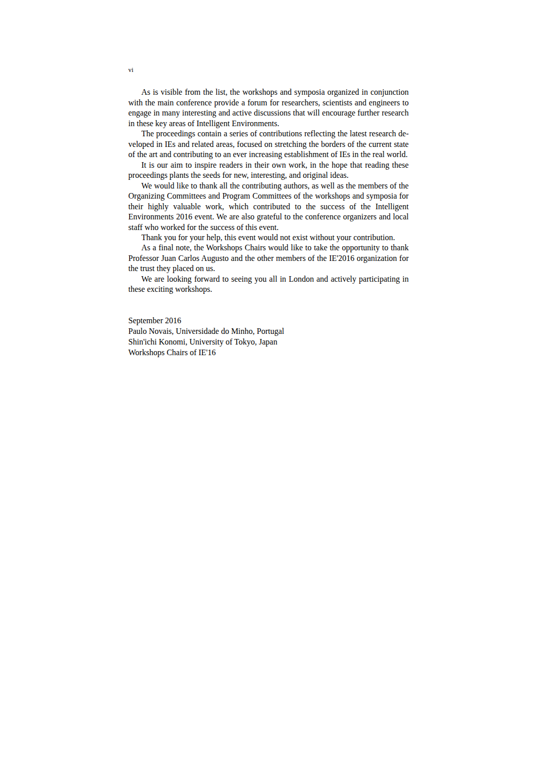vi
As is visible from the list, the workshops and symposia organized in conjunction with the main conference provide a forum for researchers, scientists and engineers to engage in many interesting and active discussions that will encourage further research in these key areas of Intelligent Environments.
The proceedings contain a series of contributions reflecting the latest research developed in IEs and related areas, focused on stretching the borders of the current state of the art and contributing to an ever increasing establishment of IEs in the real world.
It is our aim to inspire readers in their own work, in the hope that reading these proceedings plants the seeds for new, interesting, and original ideas.
We would like to thank all the contributing authors, as well as the members of the Organizing Committees and Program Committees of the workshops and symposia for their highly valuable work, which contributed to the success of the Intelligent Environments 2016 event. We are also grateful to the conference organizers and local staff who worked for the success of this event.
Thank you for your help, this event would not exist without your contribution.
As a final note, the Workshops Chairs would like to take the opportunity to thank Professor Juan Carlos Augusto and the other members of the IE'2016 organization for the trust they placed on us.
We are looking forward to seeing you all in London and actively participating in these exciting workshops.
September 2016
Paulo Novais, Universidade do Minho, Portugal
Shin'ichi Konomi, University of Tokyo, Japan
Workshops Chairs of IE'16